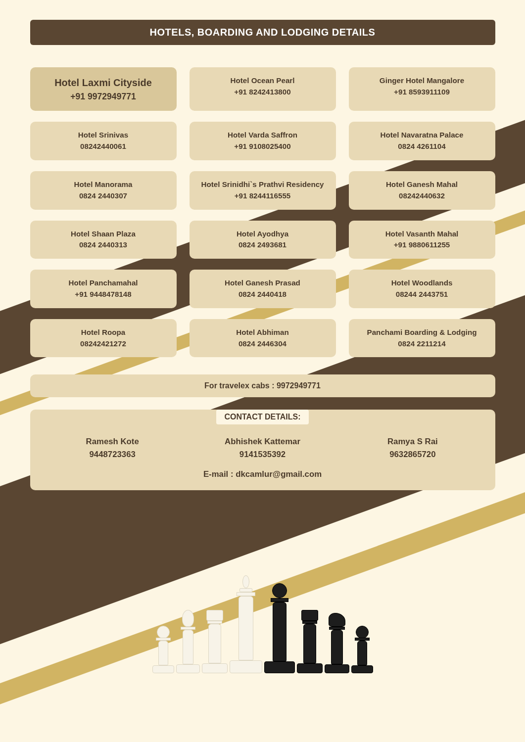HOTELS, BOARDING AND LODGING DETAILS
Hotel Laxmi Cityside+91 9972949771
Hotel Ocean Pearl+91 8242413800
Ginger Hotel Mangalore+91 8593911109
Hotel Srinivas08242440061
Hotel Varda Saffron+91 9108025400
Hotel Navaratna Palace0824 4261104
Hotel Manorama0824 2440307
Hotel Srinidhi`s Prathvi Residency+91 8244116555
Hotel Ganesh Mahal08242440632
Hotel Shaan Plaza0824 2440313
Hotel Ayodhya0824 2493681
Hotel Vasanth Mahal+91 9880611255
Hotel Panchamahal+91 9448478148
Hotel Ganesh Prasad0824 2440418
Hotel Woodlands08244 2443751
Hotel Roopa08242421272
Hotel Abhiman0824 2446304
Panchami Boarding & Lodging0824 2211214
For travelex cabs : 9972949771
CONTACT DETAILS:
Ramesh Kote
9448723363
Abhishek Kattemar
9141535392
Ramya S Rai
9632865720
E-mail : dkcamlur@gmail.com